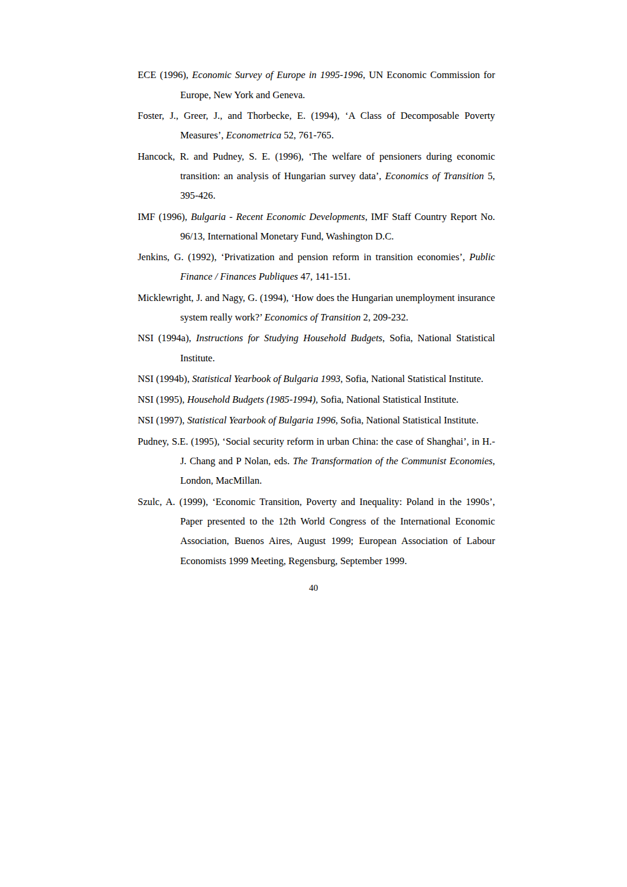ECE (1996), Economic Survey of Europe in 1995-1996, UN Economic Commission for Europe, New York and Geneva.
Foster, J., Greer, J., and Thorbecke, E. (1994), ‘A Class of Decomposable Poverty Measures’, Econometrica 52, 761-765.
Hancock, R. and Pudney, S. E. (1996), ‘The welfare of pensioners during economic transition: an analysis of Hungarian survey data’, Economics of Transition 5, 395-426.
IMF (1996), Bulgaria - Recent Economic Developments, IMF Staff Country Report No. 96/13, International Monetary Fund, Washington D.C.
Jenkins, G. (1992), ‘Privatization and pension reform in transition economies’, Public Finance / Finances Publiques 47, 141-151.
Micklewright, J. and Nagy, G. (1994), ‘How does the Hungarian unemployment insurance system really work?’ Economics of Transition 2, 209-232.
NSI (1994a), Instructions for Studying Household Budgets, Sofia, National Statistical Institute.
NSI (1994b), Statistical Yearbook of Bulgaria 1993, Sofia, National Statistical Institute.
NSI (1995), Household Budgets (1985-1994), Sofia, National Statistical Institute.
NSI (1997), Statistical Yearbook of Bulgaria 1996, Sofia, National Statistical Institute.
Pudney, S.E. (1995), ‘Social security reform in urban China: the case of Shanghai’, in H.-J. Chang and P Nolan, eds. The Transformation of the Communist Economies, London, MacMillan.
Szulc, A. (1999), ‘Economic Transition, Poverty and Inequality: Poland in the 1990s’, Paper presented to the 12th World Congress of the International Economic Association, Buenos Aires, August 1999; European Association of Labour Economists 1999 Meeting, Regensburg, September 1999.
40